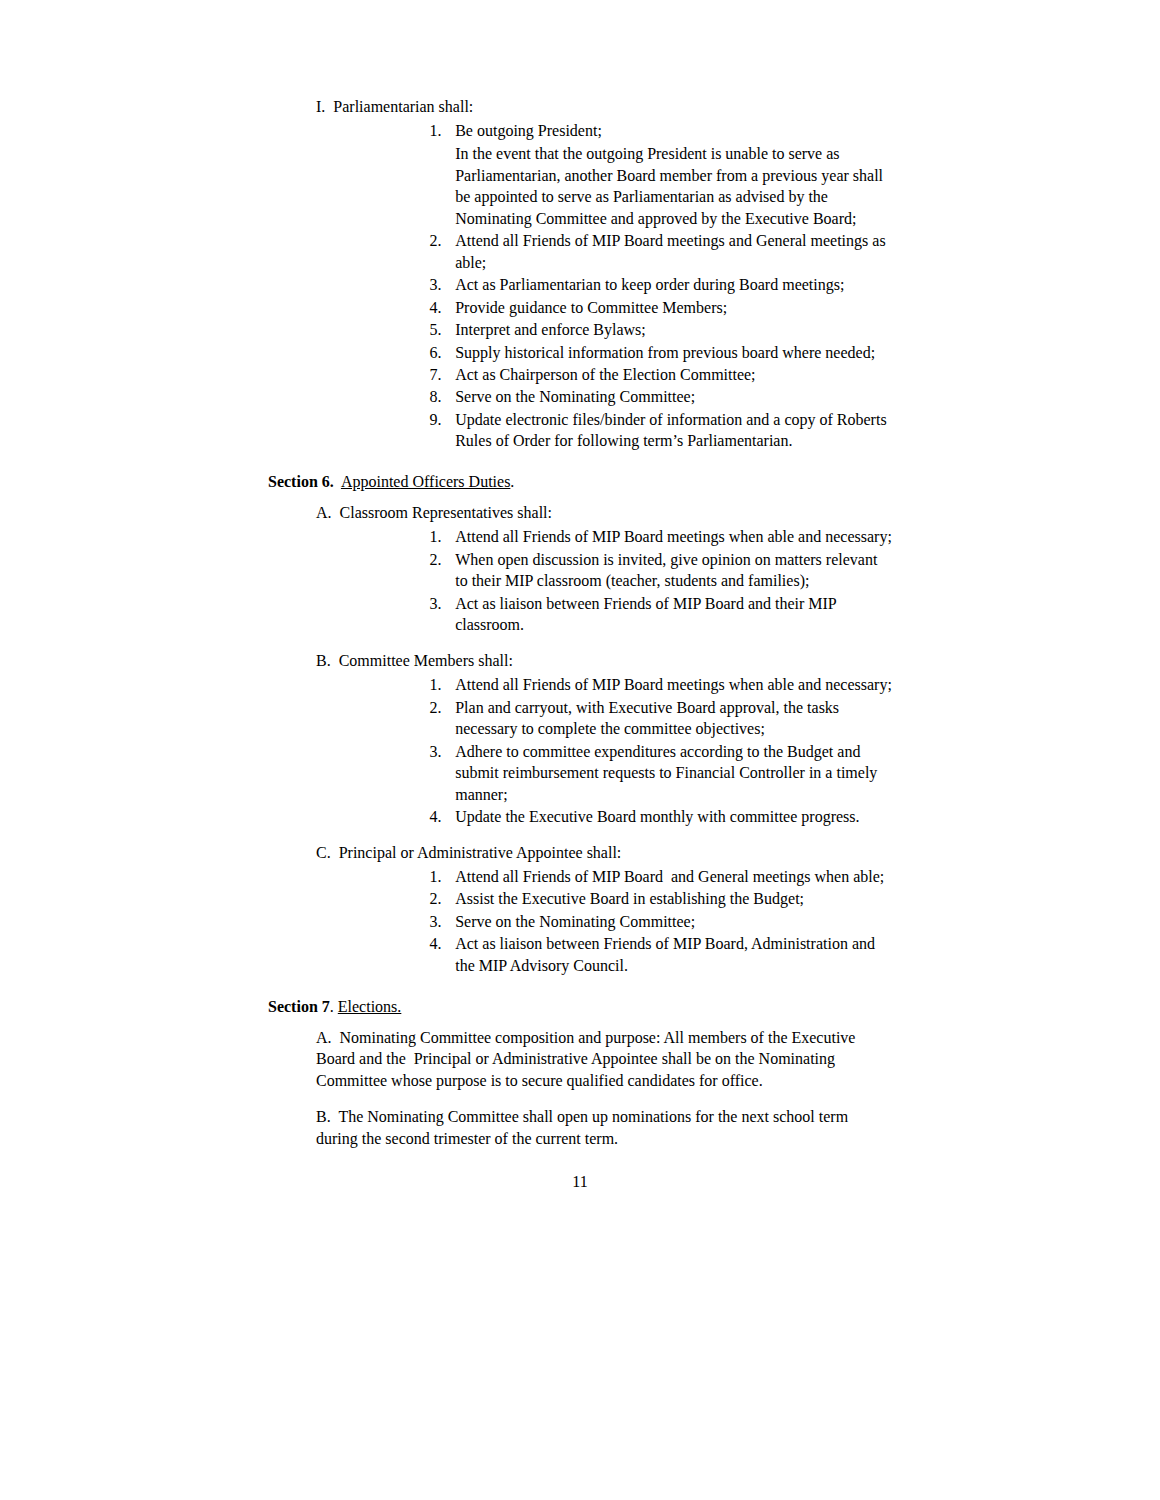I. Parliamentarian shall:
Be outgoing President; In the event that the outgoing President is unable to serve as Parliamentarian, another Board member from a previous year shall be appointed to serve as Parliamentarian as advised by the Nominating Committee and approved by the Executive Board;
Attend all Friends of MIP Board meetings and General meetings as able;
Act as Parliamentarian to keep order during Board meetings;
Provide guidance to Committee Members;
Interpret and enforce Bylaws;
Supply historical information from previous board where needed;
Act as Chairperson of the Election Committee;
Serve on the Nominating Committee;
Update electronic files/binder of information and a copy of Roberts Rules of Order for following term’s Parliamentarian.
Section 6. Appointed Officers Duties.
A. Classroom Representatives shall:
Attend all Friends of MIP Board meetings when able and necessary;
When open discussion is invited, give opinion on matters relevant to their MIP classroom (teacher, students and families);
Act as liaison between Friends of MIP Board and their MIP classroom.
B. Committee Members shall:
Attend all Friends of MIP Board meetings when able and necessary;
Plan and carryout, with Executive Board approval, the tasks necessary to complete the committee objectives;
Adhere to committee expenditures according to the Budget and submit reimbursement requests to Financial Controller in a timely manner;
Update the Executive Board monthly with committee progress.
C. Principal or Administrative Appointee shall:
Attend all Friends of MIP Board and General meetings when able;
Assist the Executive Board in establishing the Budget;
Serve on the Nominating Committee;
Act as liaison between Friends of MIP Board, Administration and the MIP Advisory Council.
Section 7. Elections.
A. Nominating Committee composition and purpose: All members of the Executive Board and the Principal or Administrative Appointee shall be on the Nominating Committee whose purpose is to secure qualified candidates for office.
B. The Nominating Committee shall open up nominations for the next school term during the second trimester of the current term.
11